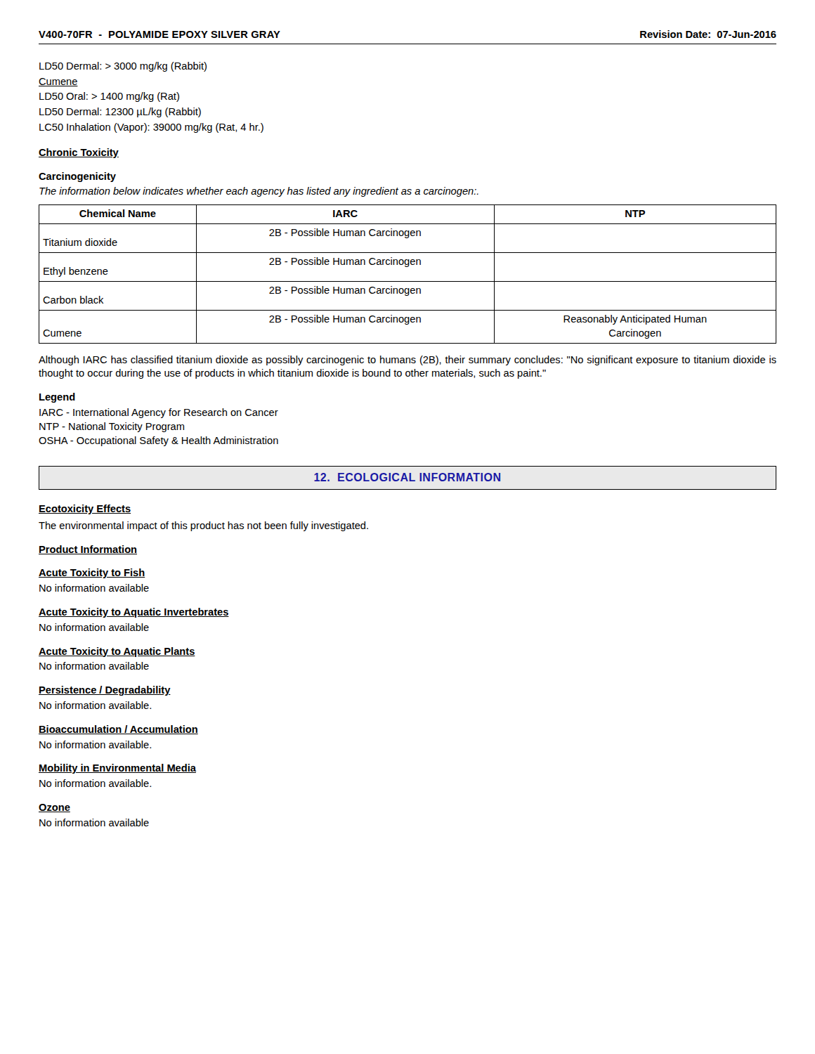V400-70FR - POLYAMIDE EPOXY SILVER GRAY Revision Date: 07-Jun-2016
LD50 Dermal: > 3000 mg/kg (Rabbit)
Cumene
LD50 Oral: > 1400 mg/kg (Rat)
LD50 Dermal: 12300 µL/kg (Rabbit)
LC50 Inhalation (Vapor): 39000 mg/kg (Rat, 4 hr.)
Chronic Toxicity
Carcinogenicity
The information below indicates whether each agency has listed any ingredient as a carcinogen:.
| Chemical Name | IARC | NTP |
| --- | --- | --- |
| Titanium dioxide | 2B - Possible Human Carcinogen | |
| Ethyl benzene | 2B - Possible Human Carcinogen | |
| Carbon black | 2B - Possible Human Carcinogen | |
| Cumene | 2B - Possible Human Carcinogen | Reasonably Anticipated Human Carcinogen |
Although IARC has classified titanium dioxide as possibly carcinogenic to humans (2B), their summary concludes: "No significant exposure to titanium dioxide is thought to occur during the use of products in which titanium dioxide is bound to other materials, such as paint."
Legend
IARC - International Agency for Research on Cancer
NTP - National Toxicity Program
OSHA - Occupational Safety & Health Administration
12. ECOLOGICAL INFORMATION
Ecotoxicity Effects
The environmental impact of this product has not been fully investigated.
Product Information
Acute Toxicity to Fish
No information available
Acute Toxicity to Aquatic Invertebrates
No information available
Acute Toxicity to Aquatic Plants
No information available
Persistence / Degradability
No information available.
Bioaccumulation / Accumulation
No information available.
Mobility in Environmental Media
No information available.
Ozone
No information available